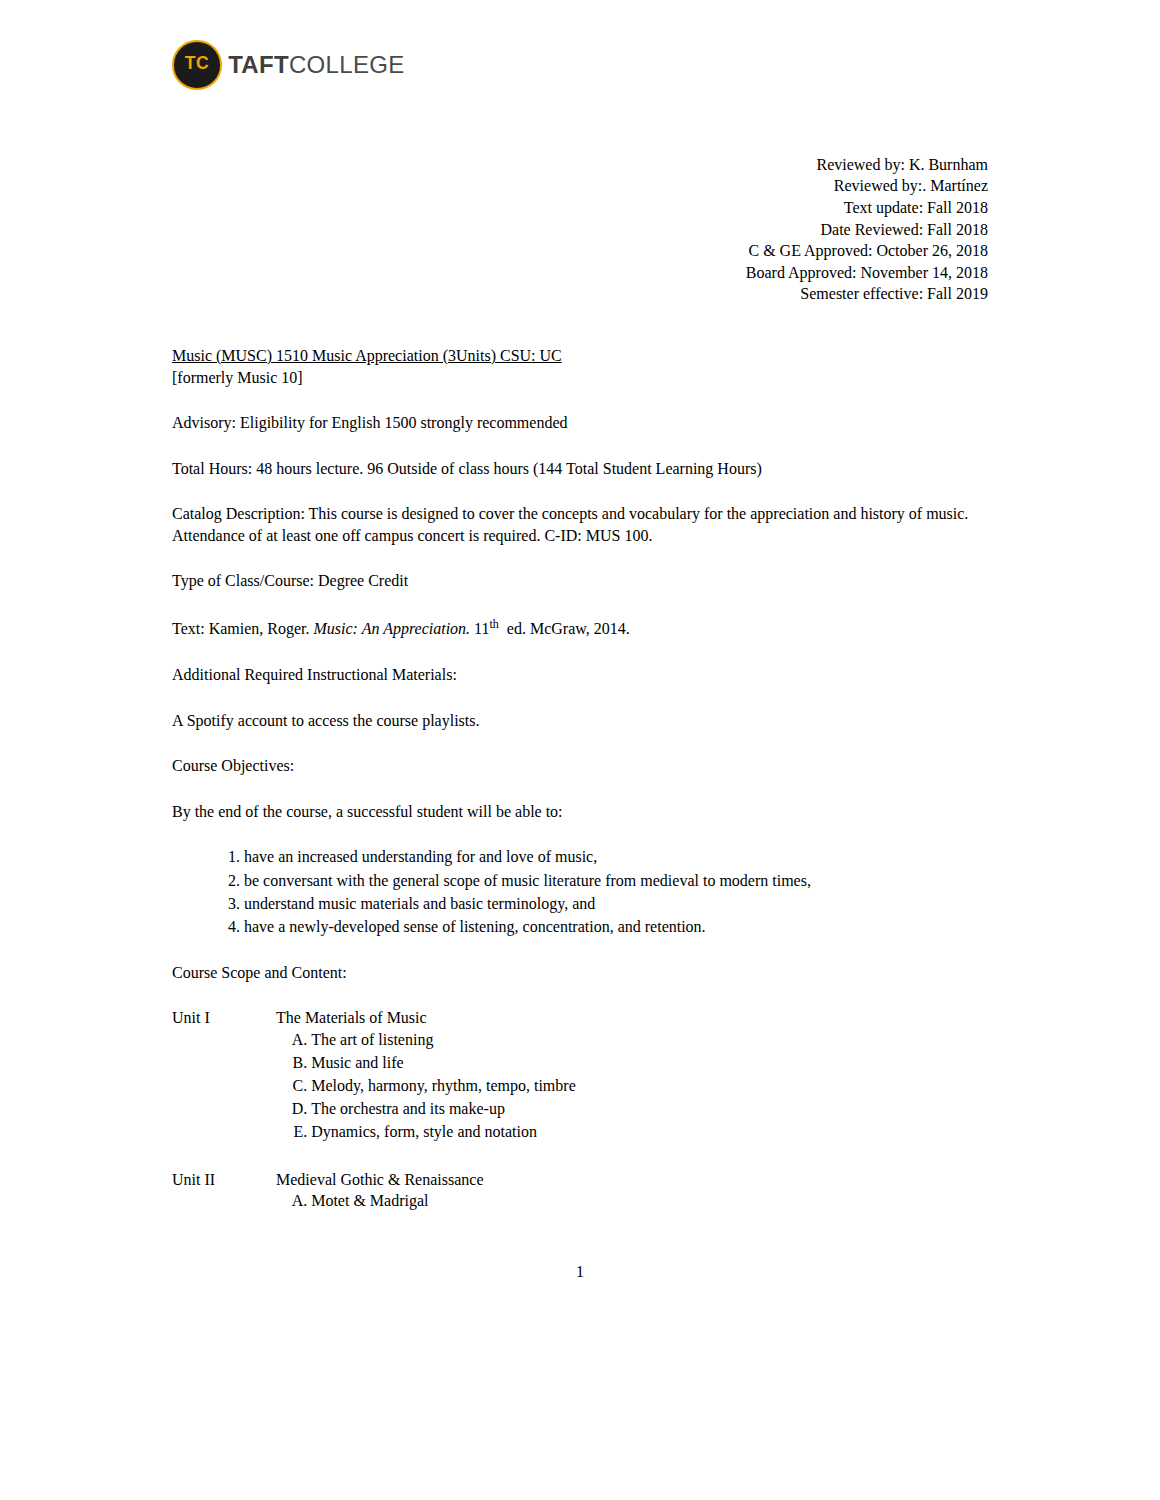TC TAFTCOLLEGE
Reviewed by: K. Burnham
Reviewed by:. Martínez
Text update: Fall 2018
Date Reviewed: Fall 2018
C & GE Approved: October 26, 2018
Board Approved: November 14, 2018
Semester effective: Fall 2019
Music (MUSC) 1510 Music Appreciation (3Units) CSU: UC
[formerly Music 10]
Advisory: Eligibility for English 1500 strongly recommended
Total Hours: 48 hours lecture. 96 Outside of class hours (144 Total Student Learning Hours)
Catalog Description: This course is designed to cover the concepts and vocabulary for the appreciation and history of music. Attendance of at least one off campus concert is required. C-ID: MUS 100.
Type of Class/Course: Degree Credit
Text: Kamien, Roger. Music: An Appreciation. 11th ed. McGraw, 2014.
Additional Required Instructional Materials:
A Spotify account to access the course playlists.
Course Objectives:
By the end of the course, a successful student will be able to:
have an increased understanding for and love of music,
be conversant with the general scope of music literature from medieval to modern times,
understand music materials and basic terminology, and
have a newly-developed sense of listening, concentration, and retention.
Course Scope and Content:
Unit I
The Materials of Music
The art of listening
Music and life
Melody, harmony, rhythm, tempo, timbre
The orchestra and its make-up
Dynamics, form, style and notation
Unit II
Medieval Gothic & Renaissance
Motet & Madrigal
1